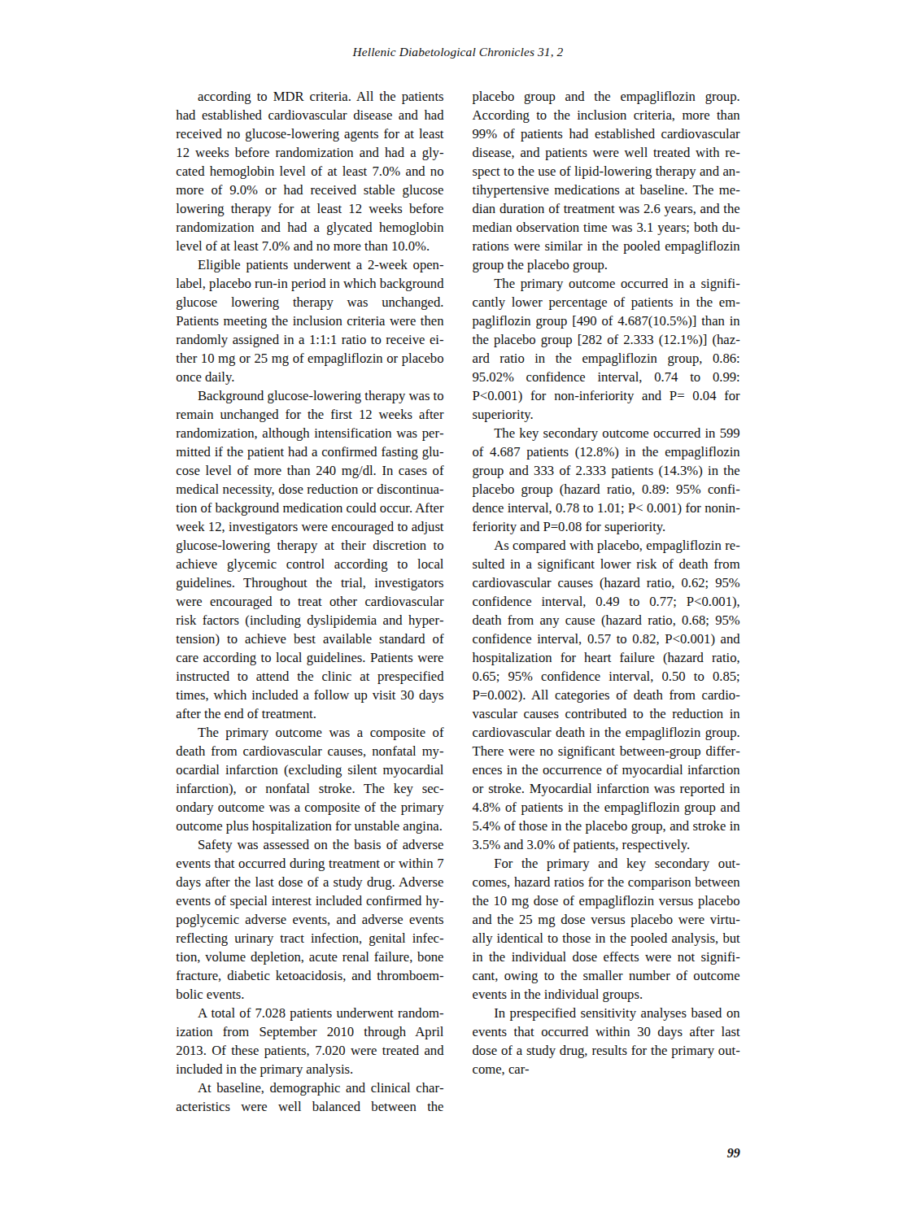Hellenic Diabetological Chronicles 31, 2
according to MDR criteria. All the patients had established cardiovascular disease and had received no glucose-lowering agents for at least 12 weeks before randomization and had a glycated hemoglobin level of at least 7.0% and no more of 9.0% or had received stable glucose lowering therapy for at least 12 weeks before randomization and had a glycated hemoglobin level of at least 7.0% and no more than 10.0%.
Eligible patients underwent a 2-week open-label, placebo run-in period in which background glucose lowering therapy was unchanged. Patients meeting the inclusion criteria were then randomly assigned in a 1:1:1 ratio to receive either 10 mg or 25 mg of empagliflozin or placebo once daily.
Background glucose-lowering therapy was to remain unchanged for the first 12 weeks after randomization, although intensification was permitted if the patient had a confirmed fasting glucose level of more than 240 mg/dl. In cases of medical necessity, dose reduction or discontinuation of background medication could occur. After week 12, investigators were encouraged to adjust glucose-lowering therapy at their discretion to achieve glycemic control according to local guidelines. Throughout the trial, investigators were encouraged to treat other cardiovascular risk factors (including dyslipidemia and hypertension) to achieve best available standard of care according to local guidelines. Patients were instructed to attend the clinic at prespecified times, which included a follow up visit 30 days after the end of treatment.
The primary outcome was a composite of death from cardiovascular causes, nonfatal myocardial infarction (excluding silent myocardial infarction), or nonfatal stroke. The key secondary outcome was a composite of the primary outcome plus hospitalization for unstable angina.
Safety was assessed on the basis of adverse events that occurred during treatment or within 7 days after the last dose of a study drug. Adverse events of special interest included confirmed hypoglycemic adverse events, and adverse events reflecting urinary tract infection, genital infection, volume depletion, acute renal failure, bone fracture, diabetic ketoacidosis, and thromboembolic events.
A total of 7.028 patients underwent randomization from September 2010 through April 2013. Of these patients, 7.020 were treated and included in the primary analysis.
At baseline, demographic and clinical characteristics were well balanced between the placebo group and the empagliflozin group. According to the inclusion criteria, more than 99% of patients had established cardiovascular disease, and patients were well treated with respect to the use of lipid-lowering therapy and antihypertensive medications at baseline. The median duration of treatment was 2.6 years, and the median observation time was 3.1 years; both durations were similar in the pooled empagliflozin group the placebo group.
The primary outcome occurred in a significantly lower percentage of patients in the empagliflozin group [490 of 4.687(10.5%)] than in the placebo group [282 of 2.333 (12.1%)] (hazard ratio in the empagliflozin group, 0.86: 95.02% confidence interval, 0.74 to 0.99: P<0.001) for non-inferiority and P= 0.04 for superiority.
The key secondary outcome occurred in 599 of 4.687 patients (12.8%) in the empagliflozin group and 333 of 2.333 patients (14.3%) in the placebo group (hazard ratio, 0.89: 95% confidence interval, 0.78 to 1.01; P< 0.001) for noninferiority and P=0.08 for superiority.
As compared with placebo, empagliflozin resulted in a significant lower risk of death from cardiovascular causes (hazard ratio, 0.62; 95% confidence interval, 0.49 to 0.77; P<0.001), death from any cause (hazard ratio, 0.68; 95% confidence interval, 0.57 to 0.82, P<0.001) and hospitalization for heart failure (hazard ratio, 0.65; 95% confidence interval, 0.50 to 0.85; P=0.002). All categories of death from cardiovascular causes contributed to the reduction in cardiovascular death in the empagliflozin group. There were no significant between-group differences in the occurrence of myocardial infarction or stroke. Myocardial infarction was reported in 4.8% of patients in the empagliflozin group and 5.4% of those in the placebo group, and stroke in 3.5% and 3.0% of patients, respectively.
For the primary and key secondary outcomes, hazard ratios for the comparison between the 10 mg dose of empagliflozin versus placebo and the 25 mg dose versus placebo were virtually identical to those in the pooled analysis, but in the individual dose effects were not significant, owing to the smaller number of outcome events in the individual groups.
In prespecified sensitivity analyses based on events that occurred within 30 days after last dose of a study drug, results for the primary outcome, car-
99